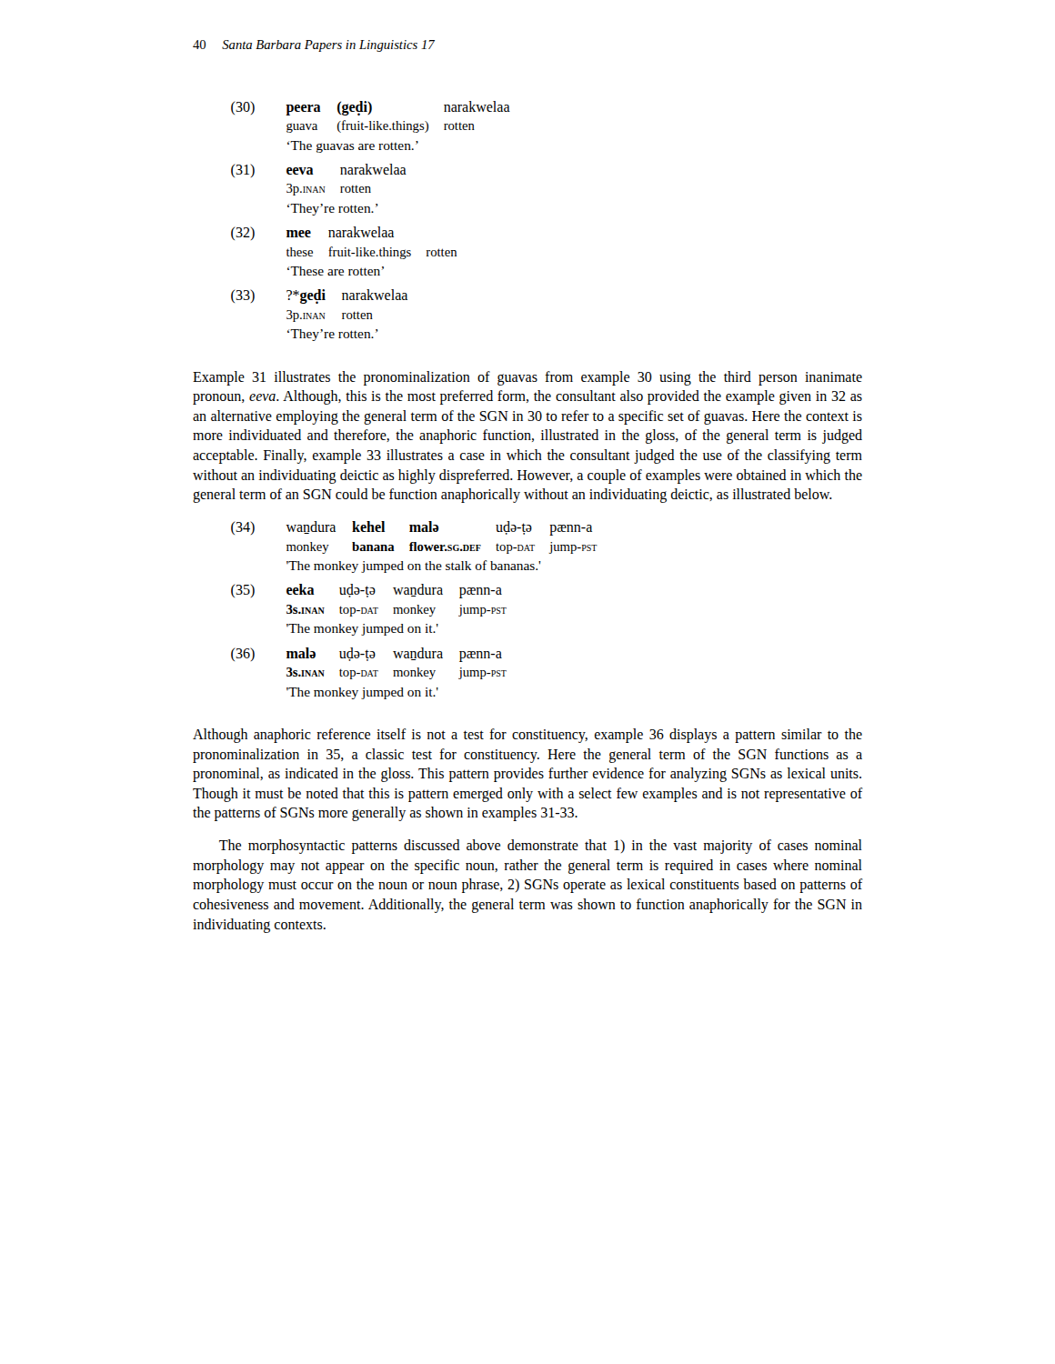40 Santa Barbara Papers in Linguistics 17
(30)
| peera | (geḍi) | narakwelaa |
| guava | (fruit-like.things) | rotten |
‘The guavas are rotten.’
(31)
| eeva | narakwelaa |
| 3p. inan | rotten |
‘They’re rotten.’
(32)
| mee | narakwelaa |
| these | fruit-like.things | rotten |
‘These are rotten’
(33)
| ?* geḍi | narakwelaa |
| 3p. inan | rotten |
‘They’re rotten.’
Example 31 illustrates the pronominalization of guavas from example 30 using the third person inanimate pronoun, eeva. Although, this is the most preferred form, the consultant also provided the example given in 32 as an alternative employing the general term of the SGN in 30 to refer to a specific set of guavas. Here the context is more individuated and therefore, the anaphoric function, illustrated in the gloss, of the general term is judged acceptable. Finally, example 33 illustrates a case in which the consultant judged the use of the classifying term without an individuating deictic as highly dispreferred. However, a couple of examples were obtained in which the general term of an SGN could be function anaphorically without an individuating deictic, as illustrated below.
(34)
| waṉdura | kehel | malə | uḍə-ṭə | pænn-a |
| monkey | banana | flower. sg.def | top- dat | jump- pst |
'The monkey jumped on the stalk of bananas.'
(35)
| eeka | uḍə-ṭə | waṉdura | pænn-a |
| 3s. inan | top- dat | monkey | jump- pst |
'The monkey jumped on it.'
(36)
| malə | uḍə-ṭə | waṉdura | pænn-a |
| 3s. inan | top- dat | monkey | jump- pst |
'The monkey jumped on it.'
Although anaphoric reference itself is not a test for constituency, example 36 displays a pattern similar to the pronominalization in 35, a classic test for constituency. Here the general term of the SGN functions as a pronominal, as indicated in the gloss. This pattern provides further evidence for analyzing SGNs as lexical units. Though it must be noted that this is pattern emerged only with a select few examples and is not representative of the patterns of SGNs more generally as shown in examples 31-33.
The morphosyntactic patterns discussed above demonstrate that 1) in the vast majority of cases nominal morphology may not appear on the specific noun, rather the general term is required in cases where nominal morphology must occur on the noun or noun phrase, 2) SGNs operate as lexical constituents based on patterns of cohesiveness and movement. Additionally, the general term was shown to function anaphorically for the SGN in individuating contexts.